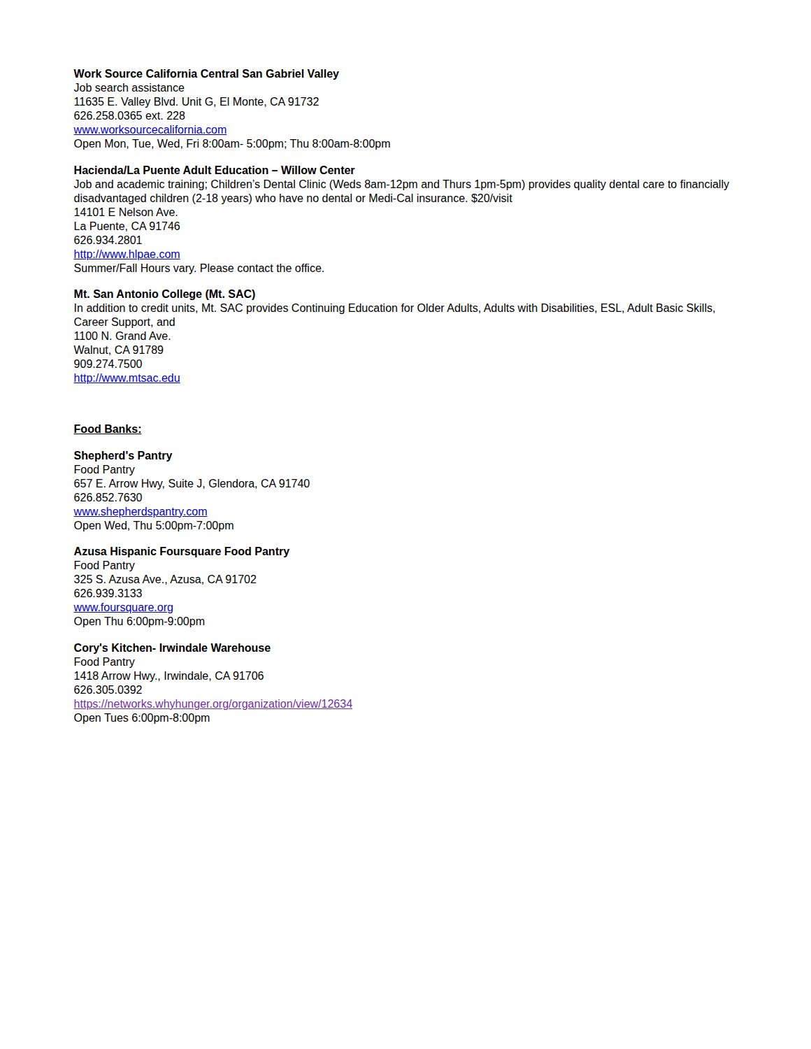Work Source California Central San Gabriel Valley
Job search assistance
11635 E. Valley Blvd. Unit G, El Monte, CA 91732
626.258.0365 ext. 228
www.worksourcecalifornia.com
Open Mon, Tue, Wed, Fri 8:00am- 5:00pm; Thu 8:00am-8:00pm
Hacienda/La Puente Adult Education – Willow Center
Job and academic training; Children’s Dental Clinic (Weds 8am-12pm and Thurs 1pm-5pm) provides quality dental care to financially disadvantaged children (2-18 years) who have no dental or Medi-Cal insurance. $20/visit
14101 E Nelson Ave.
La Puente, CA 91746
626.934.2801
http://www.hlpae.com
Summer/Fall Hours vary. Please contact the office.
Mt. San Antonio College (Mt. SAC)
In addition to credit units, Mt. SAC provides Continuing Education for Older Adults, Adults with Disabilities, ESL, Adult Basic Skills, Career Support, and
1100 N. Grand Ave.
Walnut, CA 91789
909.274.7500
http://www.mtsac.edu
Food Banks:
Shepherd's Pantry
Food Pantry
657 E. Arrow Hwy, Suite J, Glendora, CA 91740
626.852.7630
www.shepherdspantry.com
Open Wed, Thu 5:00pm-7:00pm
Azusa Hispanic Foursquare Food Pantry
Food Pantry
325 S. Azusa Ave., Azusa, CA 91702
626.939.3133
www.foursquare.org
Open Thu 6:00pm-9:00pm
Cory's Kitchen- Irwindale Warehouse
Food Pantry
1418 Arrow Hwy., Irwindale, CA 91706
626.305.0392
https://networks.whyhunger.org/organization/view/12634
Open Tues 6:00pm-8:00pm